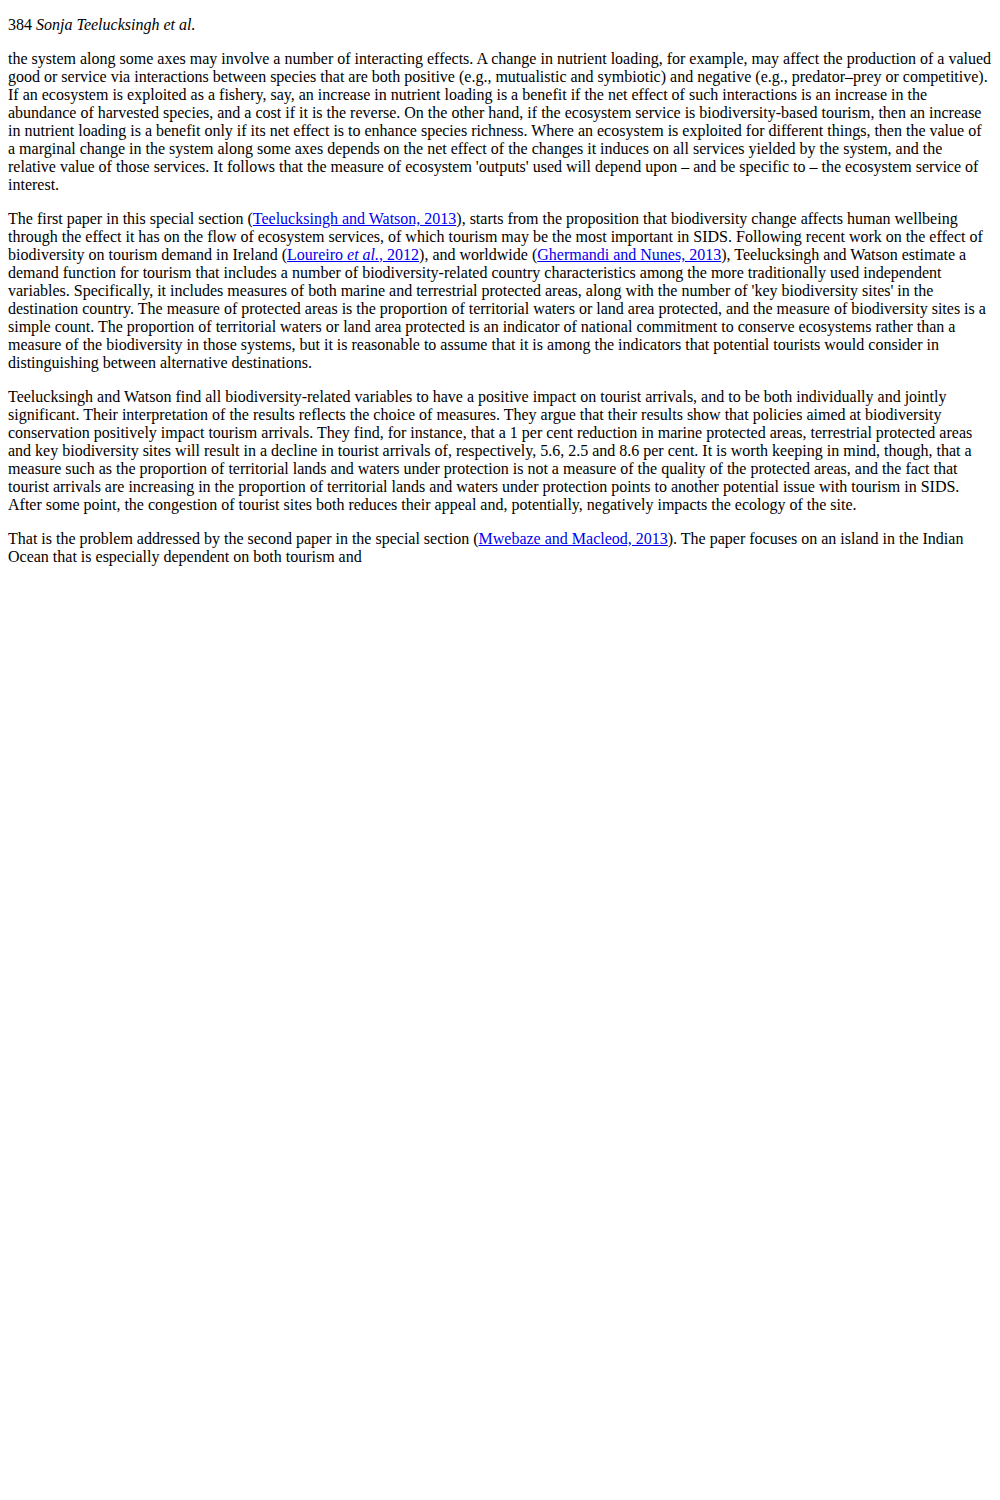384 Sonja Teelucksingh et al.
the system along some axes may involve a number of interacting effects. A change in nutrient loading, for example, may affect the production of a valued good or service via interactions between species that are both positive (e.g., mutualistic and symbiotic) and negative (e.g., predator–prey or competitive). If an ecosystem is exploited as a fishery, say, an increase in nutrient loading is a benefit if the net effect of such interactions is an increase in the abundance of harvested species, and a cost if it is the reverse. On the other hand, if the ecosystem service is biodiversity-based tourism, then an increase in nutrient loading is a benefit only if its net effect is to enhance species richness. Where an ecosystem is exploited for different things, then the value of a marginal change in the system along some axes depends on the net effect of the changes it induces on all services yielded by the system, and the relative value of those services. It follows that the measure of ecosystem 'outputs' used will depend upon – and be specific to – the ecosystem service of interest.
The first paper in this special section (Teelucksingh and Watson, 2013), starts from the proposition that biodiversity change affects human wellbeing through the effect it has on the flow of ecosystem services, of which tourism may be the most important in SIDS. Following recent work on the effect of biodiversity on tourism demand in Ireland (Loureiro et al., 2012), and worldwide (Ghermandi and Nunes, 2013), Teelucksingh and Watson estimate a demand function for tourism that includes a number of biodiversity-related country characteristics among the more traditionally used independent variables. Specifically, it includes measures of both marine and terrestrial protected areas, along with the number of 'key biodiversity sites' in the destination country. The measure of protected areas is the proportion of territorial waters or land area protected, and the measure of biodiversity sites is a simple count. The proportion of territorial waters or land area protected is an indicator of national commitment to conserve ecosystems rather than a measure of the biodiversity in those systems, but it is reasonable to assume that it is among the indicators that potential tourists would consider in distinguishing between alternative destinations.
Teelucksingh and Watson find all biodiversity-related variables to have a positive impact on tourist arrivals, and to be both individually and jointly significant. Their interpretation of the results reflects the choice of measures. They argue that their results show that policies aimed at biodiversity conservation positively impact tourism arrivals. They find, for instance, that a 1 per cent reduction in marine protected areas, terrestrial protected areas and key biodiversity sites will result in a decline in tourist arrivals of, respectively, 5.6, 2.5 and 8.6 per cent. It is worth keeping in mind, though, that a measure such as the proportion of territorial lands and waters under protection is not a measure of the quality of the protected areas, and the fact that tourist arrivals are increasing in the proportion of territorial lands and waters under protection points to another potential issue with tourism in SIDS. After some point, the congestion of tourist sites both reduces their appeal and, potentially, negatively impacts the ecology of the site.
That is the problem addressed by the second paper in the special section (Mwebaze and Macleod, 2013). The paper focuses on an island in the Indian Ocean that is especially dependent on both tourism and